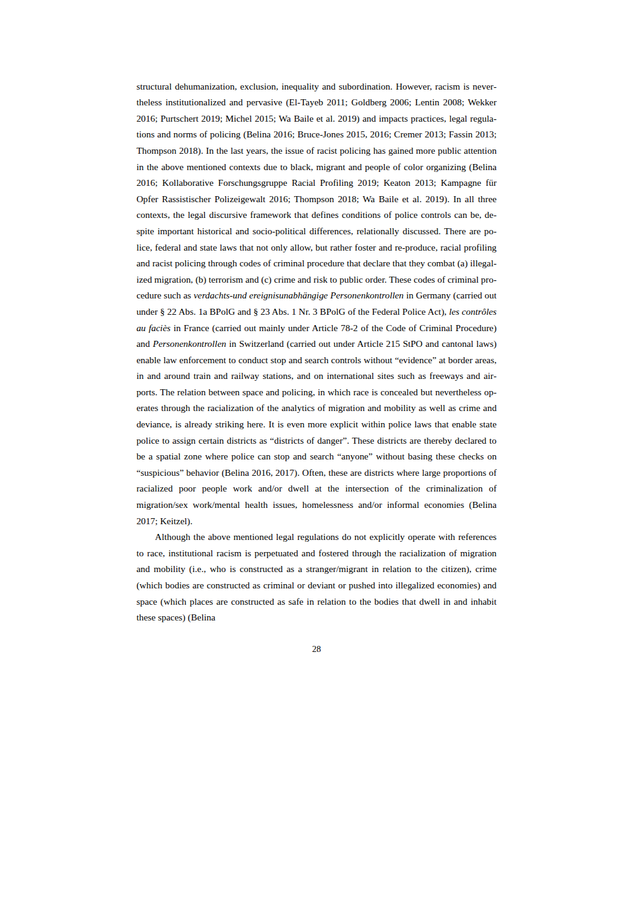structural dehumanization, exclusion, inequality and subordination. However, racism is nevertheless institutionalized and pervasive (El-Tayeb 2011; Goldberg 2006; Lentin 2008; Wekker 2016; Purtschert 2019; Michel 2015; Wa Baile et al. 2019) and impacts practices, legal regulations and norms of policing (Belina 2016; Bruce-Jones 2015, 2016; Cremer 2013; Fassin 2013; Thompson 2018). In the last years, the issue of racist policing has gained more public attention in the above mentioned contexts due to black, migrant and people of color organizing (Belina 2016; Kollaborative Forschungsgruppe Racial Profiling 2019; Keaton 2013; Kampagne für Opfer Rassistischer Polizeigewalt 2016; Thompson 2018; Wa Baile et al. 2019). In all three contexts, the legal discursive framework that defines conditions of police controls can be, despite important historical and socio-political differences, relationally discussed. There are police, federal and state laws that not only allow, but rather foster and re-produce, racial profiling and racist policing through codes of criminal procedure that declare that they combat (a) illegalized migration, (b) terrorism and (c) crime and risk to public order. These codes of criminal procedure such as verdachts-und ereignisunabhängige Personenkontrollen in Germany (carried out under § 22 Abs. 1a BPolG and § 23 Abs. 1 Nr. 3 BPolG of the Federal Police Act), les contrôles au faciès in France (carried out mainly under Article 78-2 of the Code of Criminal Procedure) and Personenkontrollen in Switzerland (carried out under Article 215 StPO and cantonal laws) enable law enforcement to conduct stop and search controls without “evidence” at border areas, in and around train and railway stations, and on international sites such as freeways and airports. The relation between space and policing, in which race is concealed but nevertheless operates through the racialization of the analytics of migration and mobility as well as crime and deviance, is already striking here. It is even more explicit within police laws that enable state police to assign certain districts as “districts of danger”. These districts are thereby declared to be a spatial zone where police can stop and search “anyone” without basing these checks on “suspicious” behavior (Belina 2016, 2017). Often, these are districts where large proportions of racialized poor people work and/or dwell at the intersection of the criminalization of migration/sex work/mental health issues, homelessness and/or informal economies (Belina 2017; Keitzel).
Although the above mentioned legal regulations do not explicitly operate with references to race, institutional racism is perpetuated and fostered through the racialization of migration and mobility (i.e., who is constructed as a stranger/migrant in relation to the citizen), crime (which bodies are constructed as criminal or deviant or pushed into illegalized economies) and space (which places are constructed as safe in relation to the bodies that dwell in and inhabit these spaces) (Belina
28